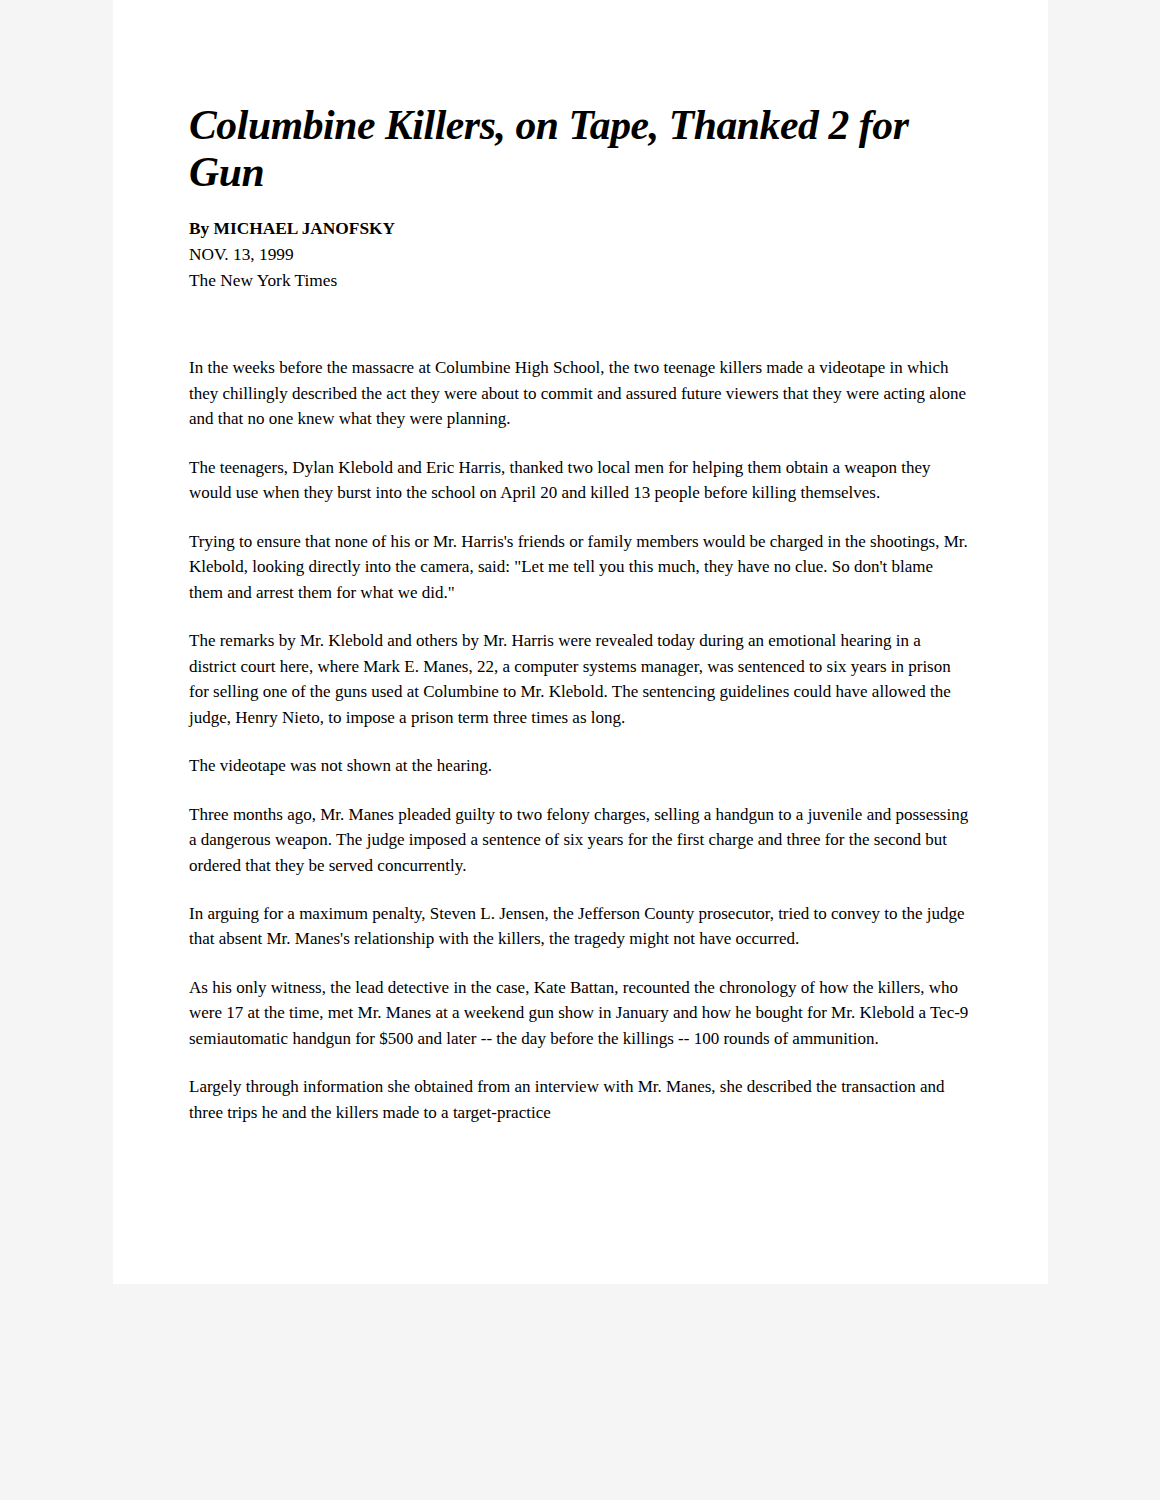Columbine Killers, on Tape, Thanked 2 for Gun
By Michael Janofsky
NOV. 13, 1999
The New York Times
In the weeks before the massacre at Columbine High School, the two teenage killers made a videotape in which they chillingly described the act they were about to commit and assured future viewers that they were acting alone and that no one knew what they were planning.
The teenagers, Dylan Klebold and Eric Harris, thanked two local men for helping them obtain a weapon they would use when they burst into the school on April 20 and killed 13 people before killing themselves.
Trying to ensure that none of his or Mr. Harris's friends or family members would be charged in the shootings, Mr. Klebold, looking directly into the camera, said: "Let me tell you this much, they have no clue. So don't blame them and arrest them for what we did."
The remarks by Mr. Klebold and others by Mr. Harris were revealed today during an emotional hearing in a district court here, where Mark E. Manes, 22, a computer systems manager, was sentenced to six years in prison for selling one of the guns used at Columbine to Mr. Klebold. The sentencing guidelines could have allowed the judge, Henry Nieto, to impose a prison term three times as long.
The videotape was not shown at the hearing.
Three months ago, Mr. Manes pleaded guilty to two felony charges, selling a handgun to a juvenile and possessing a dangerous weapon. The judge imposed a sentence of six years for the first charge and three for the second but ordered that they be served concurrently.
In arguing for a maximum penalty, Steven L. Jensen, the Jefferson County prosecutor, tried to convey to the judge that absent Mr. Manes's relationship with the killers, the tragedy might not have occurred.
As his only witness, the lead detective in the case, Kate Battan, recounted the chronology of how the killers, who were 17 at the time, met Mr. Manes at a weekend gun show in January and how he bought for Mr. Klebold a Tec-9 semiautomatic handgun for $500 and later -- the day before the killings -- 100 rounds of ammunition.
Largely through information she obtained from an interview with Mr. Manes, she described the transaction and three trips he and the killers made to a target-practice